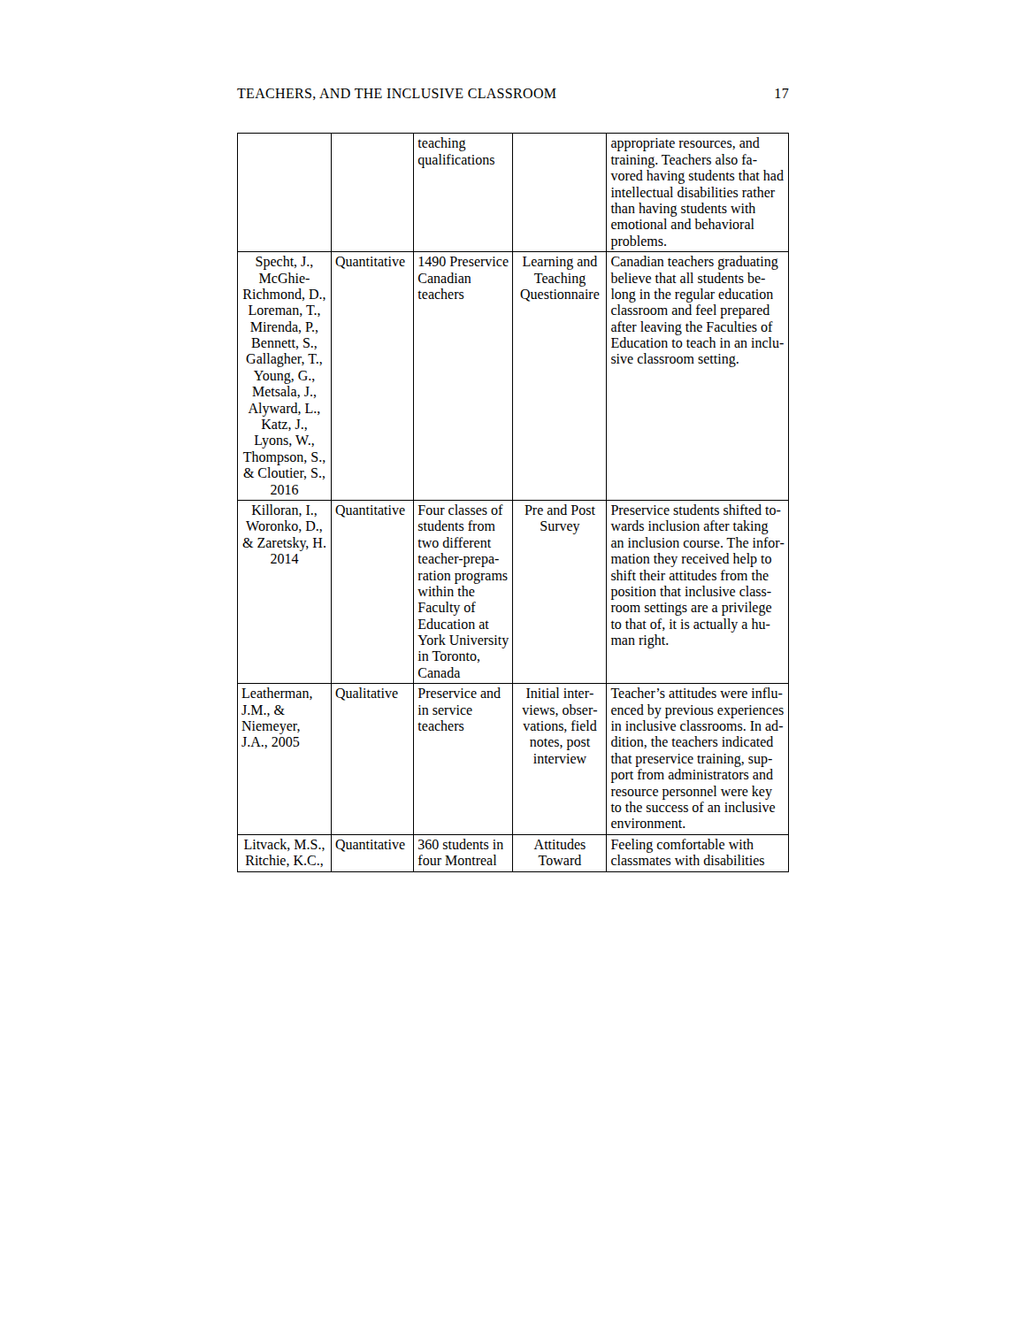Teachers, and the Inclusive Classroom 17
| | | teaching qualifications | | appropriate resources, and training. Teachers also favored having students that had intellectual disabilities rather than having students with emotional and behavioral problems. |
| Specht, J., McGhie-Richmond, D., Loreman, T., Mirenda, P., Bennett, S., Gallagher, T., Young, G., Metsala, J., Alyward, L., Katz, J., Lyons, W., Thompson, S., & Cloutier, S., 2016 | Quantitative | 1490 Preservice Canadian teachers | Learning and Teaching Questionnaire | Canadian teachers graduating believe that all students belong in the regular education classroom and feel prepared after leaving the Faculties of Education to teach in an inclusive classroom setting. |
| Killoran, I., Woronko, D., & Zaretsky, H. 2014 | Quantitative | Four classes of students from two different teacher-preparation programs within the Faculty of Education at York University in Toronto, Canada | Pre and Post Survey | Preservice students shifted towards inclusion after taking an inclusion course. The information they received help to shift their attitudes from the position that inclusive classroom settings are a privilege to that of, it is actually a human right. |
| Leatherman, J.M., & Niemeyer, J.A., 2005 | Qualitative | Preservice and in service teachers | Initial interviews, observations, field notes, post interview | Teacher’s attitudes were influenced by previous experiences in inclusive classrooms. In addition, the teachers indicated that preservice training, support from administrators and resource personnel were key to the success of an inclusive environment. |
| Litvack, M.S., Ritchie, K.C., | Quantitative | 360 students in four Montreal | Attitudes Toward | Feeling comfortable with classmates with disabilities |